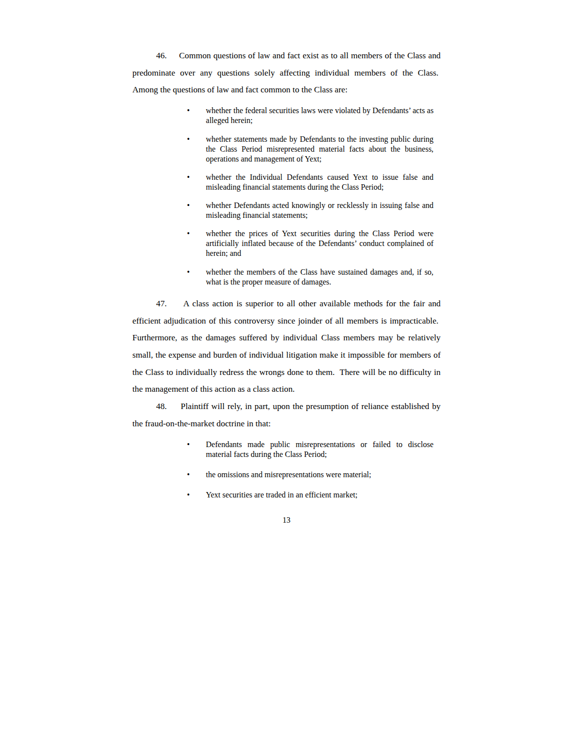46. Common questions of law and fact exist as to all members of the Class and predominate over any questions solely affecting individual members of the Class. Among the questions of law and fact common to the Class are:
whether the federal securities laws were violated by Defendants’ acts as alleged herein;
whether statements made by Defendants to the investing public during the Class Period misrepresented material facts about the business, operations and management of Yext;
whether the Individual Defendants caused Yext to issue false and misleading financial statements during the Class Period;
whether Defendants acted knowingly or recklessly in issuing false and misleading financial statements;
whether the prices of Yext securities during the Class Period were artificially inflated because of the Defendants’ conduct complained of herein; and
whether the members of the Class have sustained damages and, if so, what is the proper measure of damages.
47. A class action is superior to all other available methods for the fair and efficient adjudication of this controversy since joinder of all members is impracticable. Furthermore, as the damages suffered by individual Class members may be relatively small, the expense and burden of individual litigation make it impossible for members of the Class to individually redress the wrongs done to them. There will be no difficulty in the management of this action as a class action.
48. Plaintiff will rely, in part, upon the presumption of reliance established by the fraud-on-the-market doctrine in that:
Defendants made public misrepresentations or failed to disclose material facts during the Class Period;
the omissions and misrepresentations were material;
Yext securities are traded in an efficient market;
13